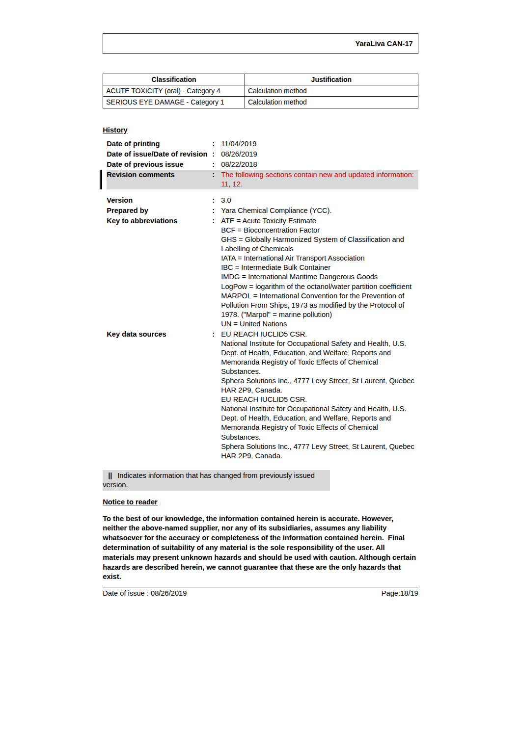YaraLiva CAN-17
| Classification | Justification |
| --- | --- |
| ACUTE TOXICITY (oral) - Category 4 | Calculation method |
| SERIOUS EYE DAMAGE - Category 1 | Calculation method |
History
| Date of printing | : | 11/04/2019 |
| Date of issue/Date of revision | : | 08/26/2019 |
| Date of previous issue | : | 08/22/2018 |
| Revision comments | : | The following sections contain new and updated information: 11, 12. |
| Version | : | 3.0 |
| Prepared by | : | Yara Chemical Compliance (YCC). |
| Key to abbreviations | : | ATE = Acute Toxicity Estimate BCF = Bioconcentration Factor GHS = Globally Harmonized System of Classification and Labelling of Chemicals IATA = International Air Transport Association IBC = Intermediate Bulk Container IMDG = International Maritime Dangerous Goods LogPow = logarithm of the octanol/water partition coefficient MARPOL = International Convention for the Prevention of Pollution From Ships, 1973 as modified by the Protocol of 1978. ("Marpol" = marine pollution) UN = United Nations |
| Key data sources | : | EU REACH IUCLID5 CSR. National Institute for Occupational Safety and Health, U.S. Dept. of Health, Education, and Welfare, Reports and Memoranda Registry of Toxic Effects of Chemical Substances. Sphera Solutions Inc., 4777 Levy Street, St Laurent, Quebec HAR 2P9, Canada. EU REACH IUCLID5 CSR. National Institute for Occupational Safety and Health, U.S. Dept. of Health, Education, and Welfare, Reports and Memoranda Registry of Toxic Effects of Chemical Substances. Sphera Solutions Inc., 4777 Levy Street, St Laurent, Quebec HAR 2P9, Canada. |
||Indicates information that has changed from previously issued version.
Notice to reader
To the best of our knowledge, the information contained herein is accurate. However, neither the above-named supplier, nor any of its subsidiaries, assumes any liability whatsoever for the accuracy or completeness of the information contained herein. Final determination of suitability of any material is the sole responsibility of the user. All materials may present unknown hazards and should be used with caution. Although certain hazards are described herein, we cannot guarantee that these are the only hazards that exist.
Date of issue : 08/26/2019 Page:18/19